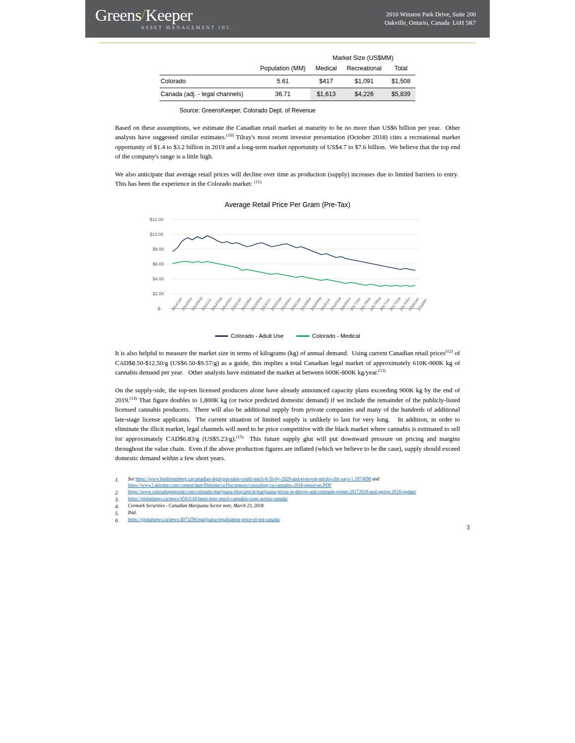Greens/Keeper
ASSET MANAGEMENT INC.
2010 Winston Park Drive, Suite 200
Oakville, Ontario, Canada L6H 5R7
| | | Market Size (US$MM) |
| --- | --- | --- |
| | Population (MM) | Medical | Recreational | Total |
| Colorado | 5.61 | $417 | $1,091 | $1,508 |
| Canada (adj. - legal channels) | 36.71 | $1,613 | $4,226 | $5,839 |
Source: GreensKeeper, Colorado Dept. of Revenue
Based on these assumptions, we estimate the Canadian retail market at maturity to be no more than US$6 billion per year. Other analysts have suggested similar estimates.(10) Tilray's most recent investor presentation (October 2018) cites a recreational market opportunity of $1.4 to $3.2 billion in 2019 and a long-term market opportunity of US$4.7 to $7.6 billion. We believe that the top end of the company's range is a little high.
We also anticipate that average retail prices will decline over time as production (supply) increases due to limited barriers to entry. This has been the experience in the Colorado market: (11)
Average Retail Price Per Gram (Pre-Tax)
$12.00 $10.00 $8.00 $6.00 $4.00 $2.00 $- 2014/Jan 2014/Mar 2014/May 2014/Jul 2014/Sep 2014/Nov 2015/Jan 2015/Mar 2015/May 2015/Jul 2015/Sep 2015/Nov 2016/Jan 2016/Mar 2016/May 2016/Jul 2016/Sep 2016/Nov 2017/Jan 2017/Mar 2017/May 2017/Jul 2017/Sep 2017/Nov 2018/Jan 2018/Mar
Colorado - Adult Use
Colorado - Medical
It is also helpful to measure the market size in terms of kilograms (kg) of annual demand. Using current Canadian retail prices(12) of CAD$8.50-$12.50/g (US$6.50-$9.57/g) as a guide, this implies a total Canadian legal market of approximately 610K-900K kg of cannabis demand per year. Other analysts have estimated the market at between 600K-800K kg/year.(13)
On the supply-side, the top-ten licensed producers alone have already announced capacity plans exceeding 900K kg by the end of 2019.(14) That figure doubles to 1,800K kg (or twice predicted domestic demand) if we include the remainder of the publicly-listed licensed cannabis producers. There will also be additional supply from private companies and many of the hundreds of additional late-stage license applicants. The current situation of limited supply is unlikely to last for very long. In addition, in order to eliminate the illicit market, legal channels will need to be price competitive with the black market where cannabis is estimated to sell for approximately CAD$6.83/g (US$5.23/g).(15) This future supply glut will put downward pressure on pricing and margins throughout the value chain. Even if the above production figures are inflated (which we believe to be the case), supply should exceed domestic demand within a few short years.
See https://www.bnnbloomberg.ca/canadian-legal-pot-sales-could-reach-6-5b-by-2020-and-even-top-spirits-cibc-says-1.1074098 and
https://www2.deloitte.com/content/dam/Deloitte/ca/Documents/consulting/ca-cannabis-2018-report-en.PDF
https://www.coloradopotguide.com/colorado-marijuana-blog/article/marijuana-prices-in-denver-and-colorado-winter-20172018-and-spring-2018-update/
https://globalnews.ca/news/4563144/heres-how-much-cannabis-costs-across-canada/
Cormark Securities - Canadian Marijuana Sector note, March 23, 2018.
Ibid.
https://globalnews.ca/news/4073296/marijuana-legalization-price-of-pot-canada/
3